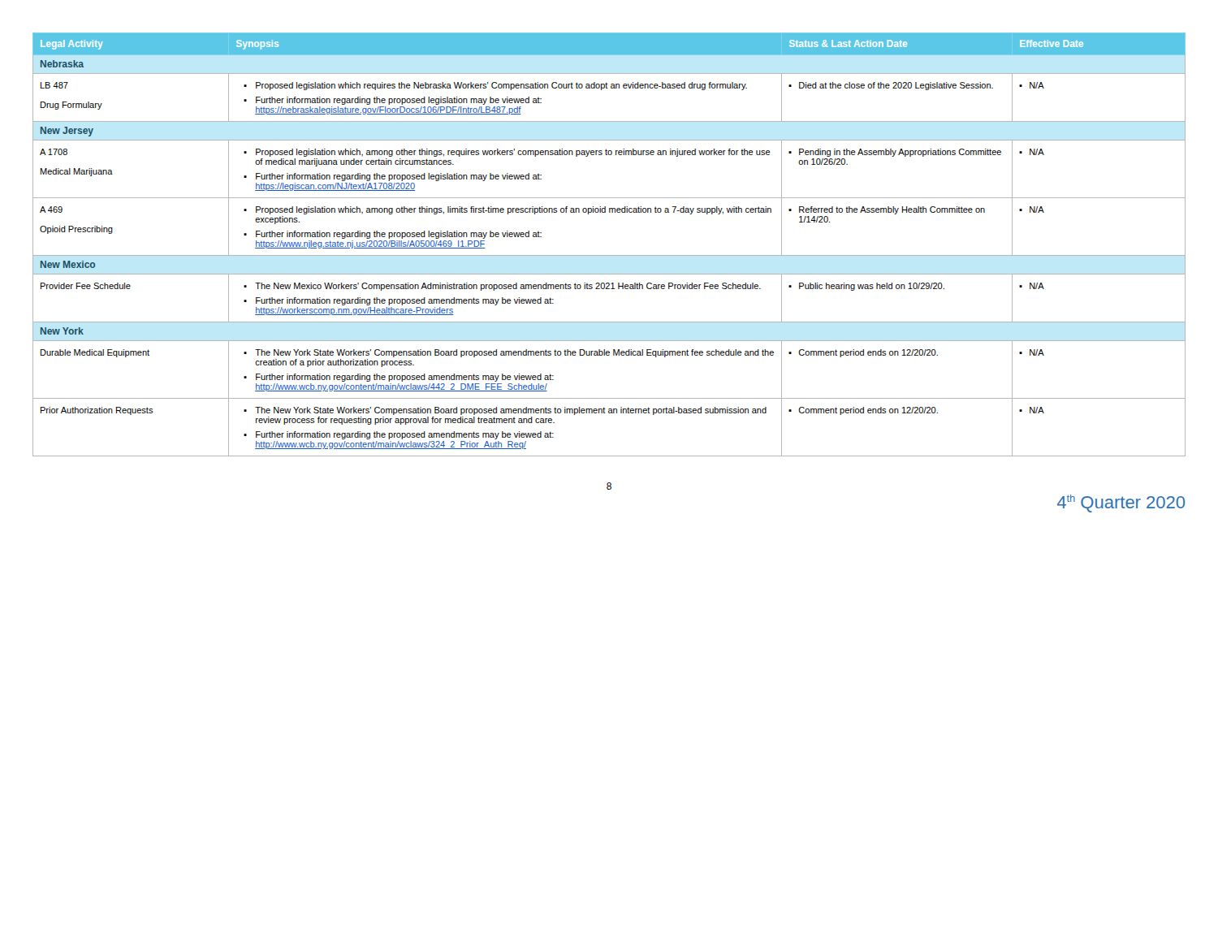| Legal Activity | Synopsis | Status & Last Action Date | Effective Date |
| --- | --- | --- | --- |
| Nebraska |
| LB 487 Drug Formulary | Proposed legislation which requires the Nebraska Workers' Compensation Court to adopt an evidence-based drug formulary. Further information regarding the proposed legislation may be viewed at: https://nebraskalegislature.gov/FloorDocs/106/PDF/Intro/LB487.pdf | Died at the close of the 2020 Legislative Session. | N/A |
| New Jersey |
| A 1708 Medical Marijuana | Proposed legislation which, among other things, requires workers' compensation payers to reimburse an injured worker for the use of medical marijuana under certain circumstances. Further information regarding the proposed legislation may be viewed at: https://legiscan.com/NJ/text/A1708/2020 | Pending in the Assembly Appropriations Committee on 10/26/20. | N/A |
| A 469 Opioid Prescribing | Proposed legislation which, among other things, limits first-time prescriptions of an opioid medication to a 7-day supply, with certain exceptions. Further information regarding the proposed legislation may be viewed at: https://www.njleg.state.nj.us/2020/Bills/A0500/469_I1.PDF | Referred to the Assembly Health Committee on 1/14/20. | N/A |
| New Mexico |
| Provider Fee Schedule | The New Mexico Workers' Compensation Administration proposed amendments to its 2021 Health Care Provider Fee Schedule. Further information regarding the proposed amendments may be viewed at: https://workerscomp.nm.gov/Healthcare-Providers | Public hearing was held on 10/29/20. | N/A |
| New York |
| Durable Medical Equipment | The New York State Workers' Compensation Board proposed amendments to the Durable Medical Equipment fee schedule and the creation of a prior authorization process. Further information regarding the proposed amendments may be viewed at: http://www.wcb.ny.gov/content/main/wclaws/442_2_DME_FEE_Schedule/ | Comment period ends on 12/20/20. | N/A |
| Prior Authorization Requests | The New York State Workers' Compensation Board proposed amendments to implement an internet portal-based submission and review process for requesting prior approval for medical treatment and care. Further information regarding the proposed amendments may be viewed at: http://www.wcb.ny.gov/content/main/wclaws/324_2_Prior_Auth_Req/ | Comment period ends on 12/20/20. | N/A |
8
4th Quarter 2020